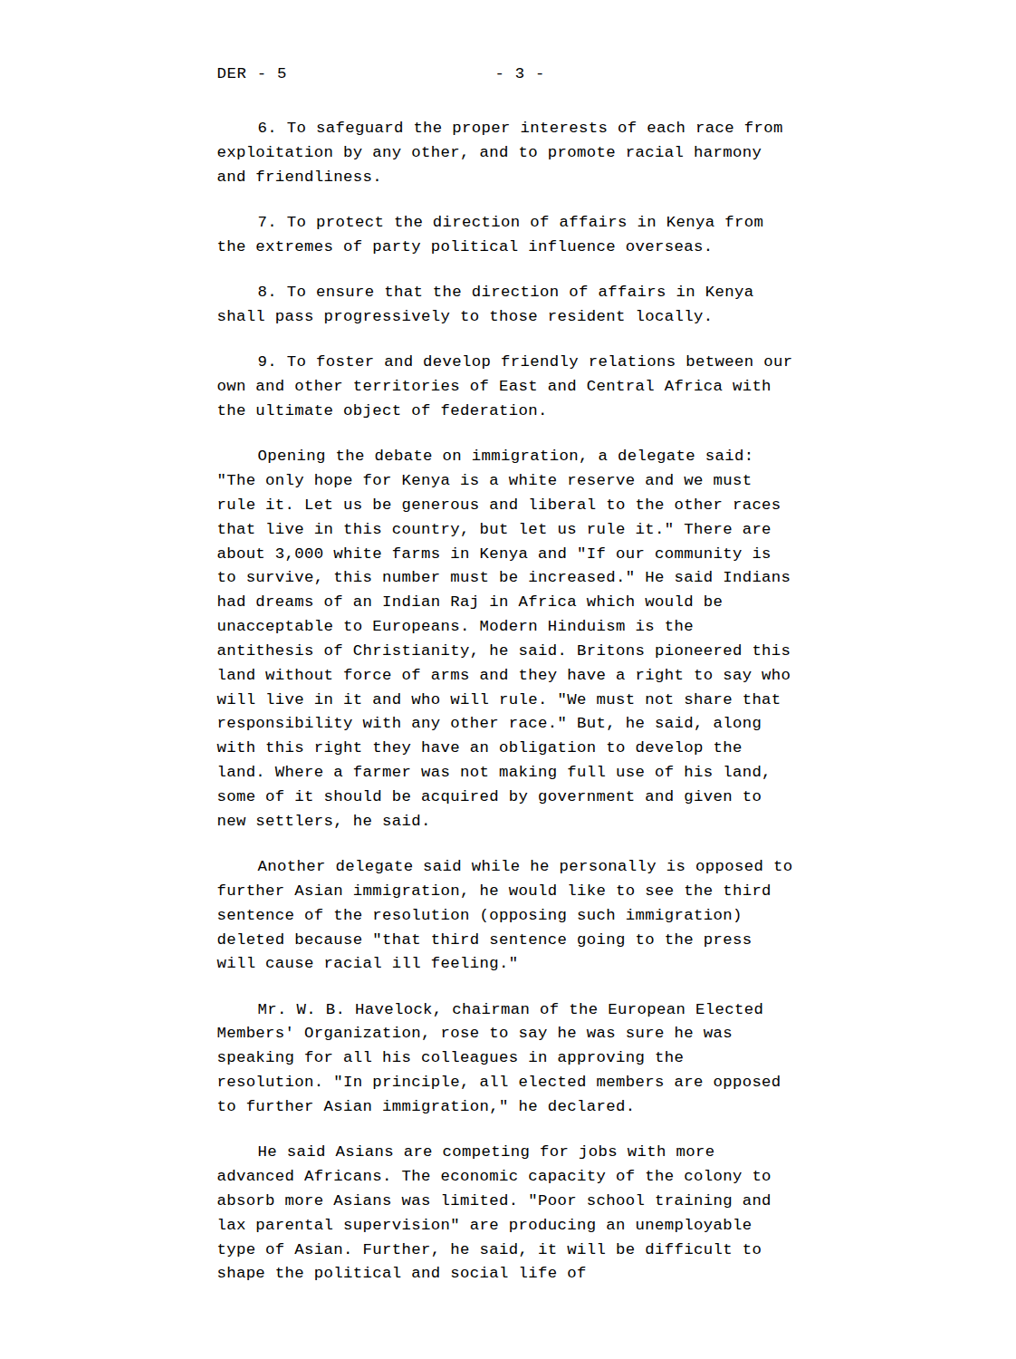DER - 5 - 3 -
6. To safeguard the proper interests of each race from exploitation by any other, and to promote racial harmony and friendliness.
7. To protect the direction of affairs in Kenya from the extremes of party political influence overseas.
8. To ensure that the direction of affairs in Kenya shall pass progressively to those resident locally.
9. To foster and develop friendly relations between our own and other territories of East and Central Africa with the ultimate object of federation.
Opening the debate on immigration, a delegate said: "The only hope for Kenya is a white reserve and we must rule it. Let us be generous and liberal to the other races that live in this country, but let us rule it." There are about 3,000 white farms in Kenya and "If our community is to survive, this number must be increased." He said Indians had dreams of an Indian Raj in Africa which would be unacceptable to Europeans. Modern Hinduism is the antithesis of Christianity, he said. Britons pioneered this land without force of arms and they have a right to say who will live in it and who will rule. "We must not share that responsibility with any other race." But, he said, along with this right they have an obligation to develop the land. Where a farmer was not making full use of his land, some of it should be acquired by government and given to new settlers, he said.
Another delegate said while he personally is opposed to further Asian immigration, he would like to see the third sentence of the resolution (opposing such immigration) deleted because "that third sentence going to the press will cause racial ill feeling."
Mr. W. B. Havelock, chairman of the European Elected Members' Organization, rose to say he was sure he was speaking for all his colleagues in approving the resolution. "In principle, all elected members are opposed to further Asian immigration," he declared.
He said Asians are competing for jobs with more advanced Africans. The economic capacity of the colony to absorb more Asians was limited. "Poor school training and lax parental supervision" are producing an unemployable type of Asian. Further, he said, it will be difficult to shape the political and social life of